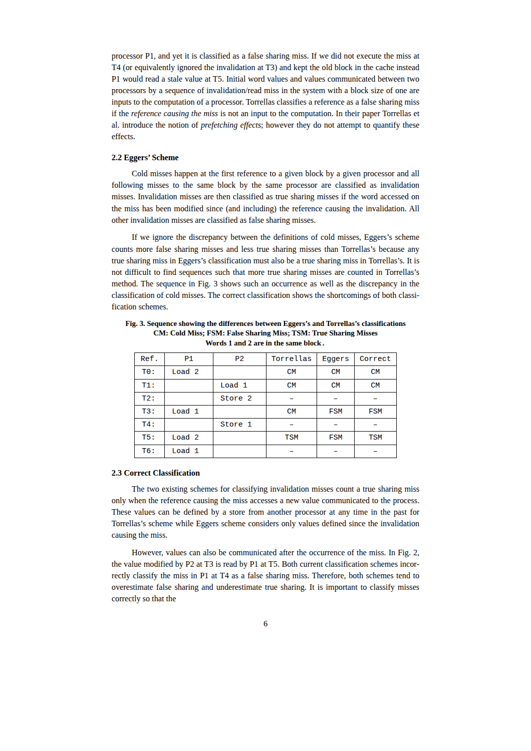processor P1, and yet it is classified as a false sharing miss. If we did not execute the miss at T4 (or equivalently ignored the invalidation at T3) and kept the old block in the cache instead P1 would read a stale value at T5. Initial word values and values communicated between two processors by a sequence of invalidation/read miss in the system with a block size of one are inputs to the computation of a processor. Torrellas classifies a reference as a false sharing miss if the reference causing the miss is not an input to the computation. In their paper Torrellas et al. introduce the notion of prefetching effects; however they do not attempt to quantify these effects.
2.2 Eggers’ Scheme
Cold misses happen at the first reference to a given block by a given processor and all following misses to the same block by the same processor are classified as invalidation misses. Invalidation misses are then classified as true sharing misses if the word accessed on the miss has been modified since (and including) the reference causing the invalidation. All other invalidation misses are classified as false sharing misses.
If we ignore the discrepancy between the definitions of cold misses, Eggers’s scheme counts more false sharing misses and less true sharing misses than Torrellas’s because any true sharing miss in Eggers’s classification must also be a true sharing miss in Torrellas’s. It is not difficult to find sequences such that more true sharing misses are counted in Torrellas’s method. The sequence in Fig. 3 shows such an occurrence as well as the discrepancy in the classification of cold misses. The correct classification shows the shortcomings of both classification schemes.
Fig. 3. Sequence showing the differences between Eggers’s and Torrellas’s classifications
CM: Cold Miss; FSM: False Sharing Miss; TSM: True Sharing Misses
Words 1 and 2 are in the same block.
| Ref. | P1 | P2 | Torrellas | Eggers | Correct |
| --- | --- | --- | --- | --- | --- |
| T0: | Load 2 | | CM | CM | CM |
| T1: | | Load 1 | CM | CM | CM |
| T2: | | Store 2 | – | – | – |
| T3: | Load 1 | | CM | FSM | FSM |
| T4: | | Store 1 | – | – | – |
| T5: | Load 2 | | TSM | FSM | TSM |
| T6: | Load 1 | | – | – | – |
2.3 Correct Classification
The two existing schemes for classifying invalidation misses count a true sharing miss only when the reference causing the miss accesses a new value communicated to the process. These values can be defined by a store from another processor at any time in the past for Torrellas’s scheme while Eggers scheme considers only values defined since the invalidation causing the miss.
However, values can also be communicated after the occurrence of the miss. In Fig. 2, the value modified by P2 at T3 is read by P1 at T5. Both current classification schemes incorrectly classify the miss in P1 at T4 as a false sharing miss. Therefore, both schemes tend to overestimate false sharing and underestimate true sharing. It is important to classify misses correctly so that the
6